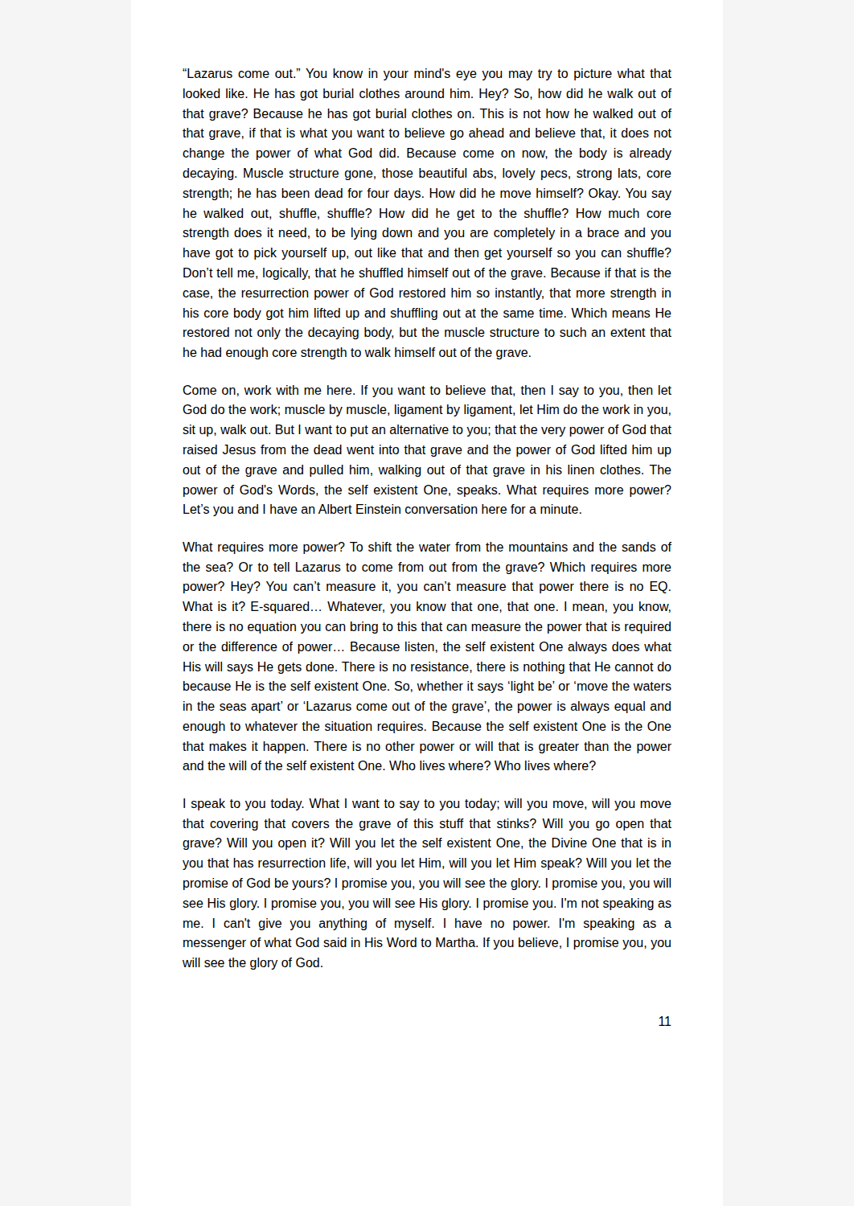“Lazarus come out.” You know in your mind's eye you may try to picture what that looked like. He has got burial clothes around him. Hey? So, how did he walk out of that grave? Because he has got burial clothes on. This is not how he walked out of that grave, if that is what you want to believe go ahead and believe that, it does not change the power of what God did. Because come on now, the body is already decaying. Muscle structure gone, those beautiful abs, lovely pecs, strong lats, core strength; he has been dead for four days. How did he move himself? Okay. You say he walked out, shuffle, shuffle? How did he get to the shuffle? How much core strength does it need, to be lying down and you are completely in a brace and you have got to pick yourself up, out like that and then get yourself so you can shuffle? Don’t tell me, logically, that he shuffled himself out of the grave. Because if that is the case, the resurrection power of God restored him so instantly, that more strength in his core body got him lifted up and shuffling out at the same time. Which means He restored not only the decaying body, but the muscle structure to such an extent that he had enough core strength to walk himself out of the grave.
Come on, work with me here. If you want to believe that, then I say to you, then let God do the work; muscle by muscle, ligament by ligament, let Him do the work in you, sit up, walk out. But I want to put an alternative to you; that the very power of God that raised Jesus from the dead went into that grave and the power of God lifted him up out of the grave and pulled him, walking out of that grave in his linen clothes. The power of God's Words, the self existent One, speaks. What requires more power? Let’s you and I have an Albert Einstein conversation here for a minute.
What requires more power? To shift the water from the mountains and the sands of the sea? Or to tell Lazarus to come from out from the grave? Which requires more power? Hey? You can’t measure it, you can’t measure that power there is no EQ. What is it? E-squared… Whatever, you know that one, that one. I mean, you know, there is no equation you can bring to this that can measure the power that is required or the difference of power… Because listen, the self existent One always does what His will says He gets done. There is no resistance, there is nothing that He cannot do because He is the self existent One. So, whether it says ‘light be’ or ‘move the waters in the seas apart’ or ‘Lazarus come out of the grave’, the power is always equal and enough to whatever the situation requires. Because the self existent One is the One that makes it happen. There is no other power or will that is greater than the power and the will of the self existent One. Who lives where? Who lives where?
I speak to you today. What I want to say to you today; will you move, will you move that covering that covers the grave of this stuff that stinks? Will you go open that grave? Will you open it? Will you let the self existent One, the Divine One that is in you that has resurrection life, will you let Him, will you let Him speak? Will you let the promise of God be yours? I promise you, you will see the glory. I promise you, you will see His glory. I promise you, you will see His glory. I promise you. I'm not speaking as me. I can't give you anything of myself. I have no power. I'm speaking as a messenger of what God said in His Word to Martha. If you believe, I promise you, you will see the glory of God.
11